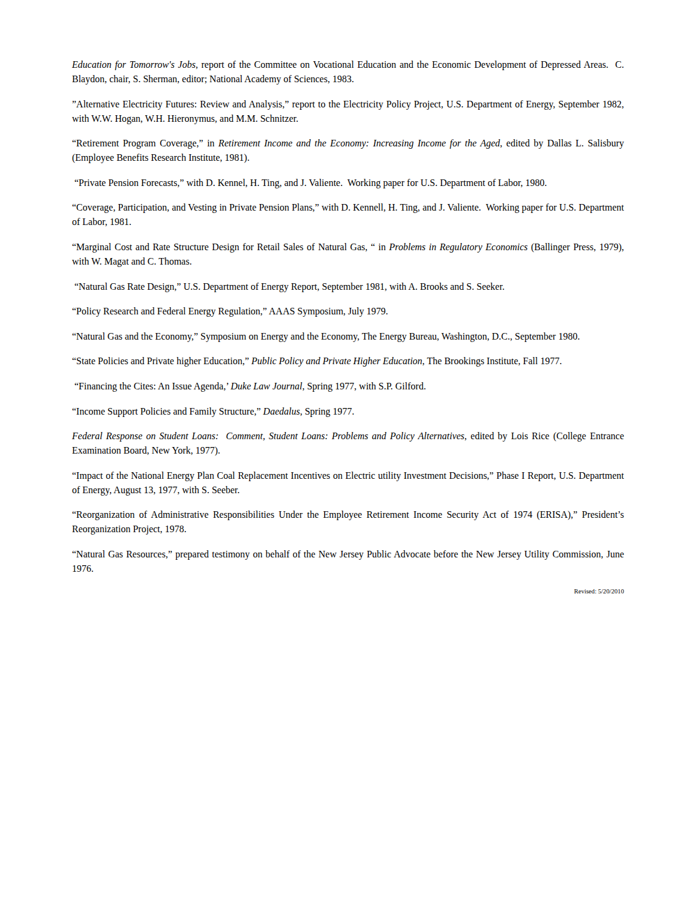Education for Tomorrow's Jobs, report of the Committee on Vocational Education and the Economic Development of Depressed Areas. C. Blaydon, chair, S. Sherman, editor; National Academy of Sciences, 1983.
”Alternative Electricity Futures: Review and Analysis,” report to the Electricity Policy Project, U.S. Department of Energy, September 1982, with W.W. Hogan, W.H. Hieronymus, and M.M. Schnitzer.
“Retirement Program Coverage,” in Retirement Income and the Economy: Increasing Income for the Aged, edited by Dallas L. Salisbury (Employee Benefits Research Institute, 1981).
“Private Pension Forecasts,” with D. Kennel, H. Ting, and J. Valiente. Working paper for U.S. Department of Labor, 1980.
“Coverage, Participation, and Vesting in Private Pension Plans,” with D. Kennell, H. Ting, and J. Valiente. Working paper for U.S. Department of Labor, 1981.
“Marginal Cost and Rate Structure Design for Retail Sales of Natural Gas, “ in Problems in Regulatory Economics (Ballinger Press, 1979), with W. Magat and C. Thomas.
“Natural Gas Rate Design,” U.S. Department of Energy Report, September 1981, with A. Brooks and S. Seeker.
“Policy Research and Federal Energy Regulation,” AAAS Symposium, July 1979.
“Natural Gas and the Economy,” Symposium on Energy and the Economy, The Energy Bureau, Washington, D.C., September 1980.
“State Policies and Private higher Education,” Public Policy and Private Higher Education, The Brookings Institute, Fall 1977.
“Financing the Cites: An Issue Agenda,’ Duke Law Journal, Spring 1977, with S.P. Gilford.
“Income Support Policies and Family Structure,” Daedalus, Spring 1977.
Federal Response on Student Loans: Comment, Student Loans: Problems and Policy Alternatives, edited by Lois Rice (College Entrance Examination Board, New York, 1977).
“Impact of the National Energy Plan Coal Replacement Incentives on Electric utility Investment Decisions,” Phase I Report, U.S. Department of Energy, August 13, 1977, with S. Seeber.
“Reorganization of Administrative Responsibilities Under the Employee Retirement Income Security Act of 1974 (ERISA),” President’s Reorganization Project, 1978.
“Natural Gas Resources,” prepared testimony on behalf of the New Jersey Public Advocate before the New Jersey Utility Commission, June 1976.
Revised: 5/20/2010